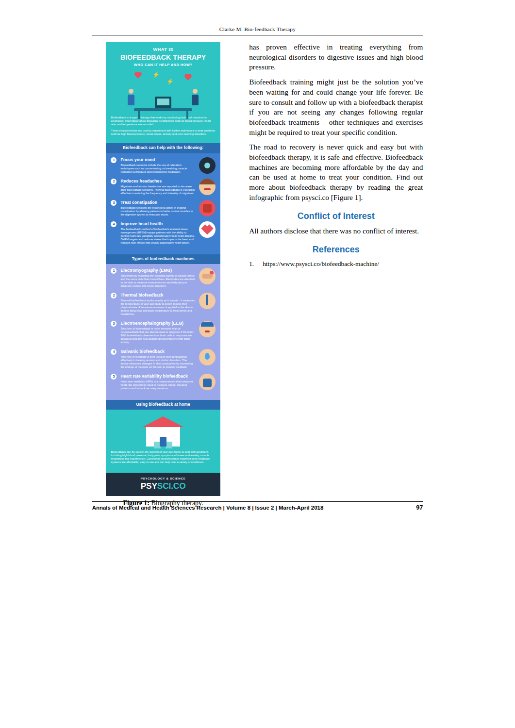Clarke M: Bio-feedback Therapy
WHAT IS
BIOFEEDBACK THERAPY
WHO CAN IT HELP AND HOW?
⚡ ⚡
Biofeedback is a type of therapy that works by monitoring biological reactions to electrodes. Information about biological mechanisms such as blood pressure, heart rate, and temperature are recorded.
These measurements are used to experiment with further techniques to treat problems such as high blood pressure, social stress, anxiety and even learning disorders.
Biofeedback can help with the following:
1
Focus your mind
Biofeedback sessions include the use of relaxation techniques such as concentrating on breathing, muscle relaxation techniques and mindfulness meditation.
2
Reduces headaches
Migraines and tension headaches are reported to decrease after biofeedback sessions. Thermal biofeedback is especially effective in reducing the frequency and intensity of migraines.
3
Treat constipation
Biofeedback sessions are reported to assist in treating constipation by allowing patients to better control muscles in the digestive system to evacuate stools.
4
Improve heart health
The biofeedback method of biofeedback assisted stress management (BFSM) equips patients with the ability to control heart rate variability and ultimately treat heart disease. BHRM targets and reduces stress that impacts the heart and reduces side effects that usually accompany heart failure.
Types of biofeedback machines
1
Electromyography (EMG)
This works by recording the electrical activity of muscle tissue and the nerve cells that control them. Electrodes are attached to the skin to measure muscle tension and help doctors diagnose muscle and nerve disorders.
2
Thermal biofeedback
Thermal biofeedback works exactly as it sounds - it measures the temperature of your own body to better assess their physical state. A temperature sensor is applied to the skin to assess blood flow and body temperature to treat stress and headaches.
3
Electroencephalography (EEG)
This form of biofeedback is more sensitive than of neurofeedback that can also be used to diagnose if the brain. EEG biofeedback observes how brain cells in response are activated and can help doctors detect problems with brain activity.
4
Galvanic biofeedback
This type of feedback is best used as skin conductance effectively in treating anxiety and phobic disorders. The device measures changes in skin conductivity by monitoring the change of moisture on the skin to provide feedback.
5
Heart rate variability biofeedback
Heart rate variability (HRV) is a measurement that measures heart rate and can be used to measure stress, sleeping patterns and to track recovery sessions.
Using biofeedback at home
Biofeedback can be used in the comfort of your own home to deal with conditions including high blood pressure, body pain, symptoms of stress and anxiety, muscle restoration and incontinence. Convenient neurofeedback machines and meditation systems are affordable, easy to use and can help treat a variety of conditions.
PSYCHOLOGY & SCIENCE
PSY SCI.CO
Figure 1: Biography therapy.
has proven effective in treating everything from neurological disorders to digestive issues and high blood pressure.
Biofeedback training might just be the solution you’ve been waiting for and could change your life forever. Be sure to consult and follow up with a biofeedback therapist if you are not seeing any changes following regular biofeedback treatments – other techniques and exercises might be required to treat your specific condition.
The road to recovery is never quick and easy but with biofeedback therapy, it is safe and effective. Biofeedback machines are becoming more affordable by the day and can be used at home to treat your condition. Find out more about biofeedback therapy by reading the great infographic from psysci.co [Figure 1].
Conflict of Interest
All authors disclose that there was no conflict of interest.
References
1. https://www.psysci.co/biofeedback-machine/
Annals of Medical and Health Sciences Research | Volume 8 | Issue 2 | March-April 2018
97